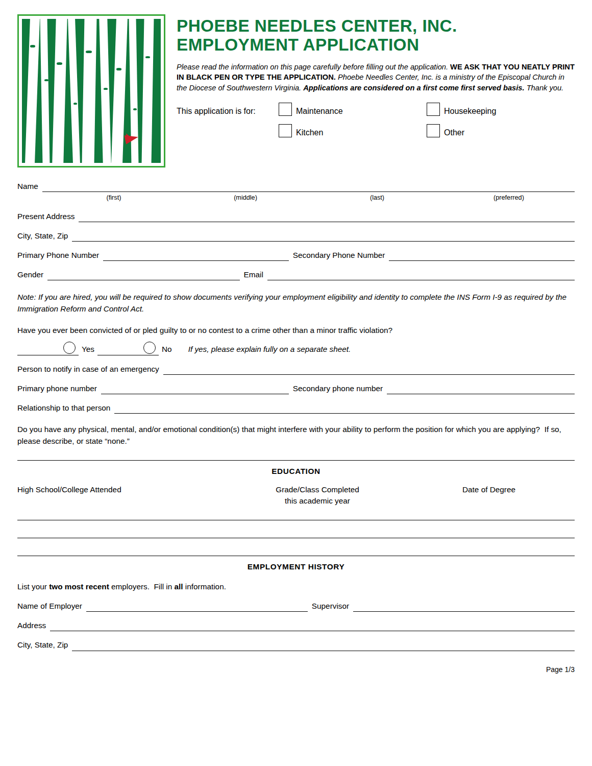PHOEBE NEEDLES CENTER, INC.
EMPLOYMENT APPLICATION
Please read the information on this page carefully before filling out the application. WE ASK THAT YOU NEATLY PRINT IN BLACK PEN OR TYPE THE APPLICATION. Phoebe Needles Center, Inc. is a ministry of the Episcopal Church in the Diocese of Southwestern Virginia. Applications are considered on a first come first served basis. Thank you.
This application is for:
Maintenance
Housekeeping
Kitchen
Other
Name
(first)
(middle)
(last)
(preferred)
Present Address
City, State, Zip
Primary Phone Number Secondary Phone Number
Gender Email
Note: If you are hired, you will be required to show documents verifying your employment eligibility and identity to complete the INS Form I-9 as required by the Immigration Reform and Control Act.
Have you ever been convicted of or pled guilty to or no contest to a crime other than a minor traffic violation?
Yes No If yes, please explain fully on a separate sheet.
Person to notify in case of an emergency
Primary phone number Secondary phone number
Relationship to that person
Do you have any physical, mental, and/or emotional condition(s) that might interfere with your ability to perform the position for which you are applying? If so, please describe, or state “none.”
EDUCATION
High School/College Attended
Grade/Class Completed
this academic year
Date of Degree
EMPLOYMENT HISTORY
List your two most recent employers. Fill in all information.
Name of Employer Supervisor
Address
City, State, Zip
Page 1/3